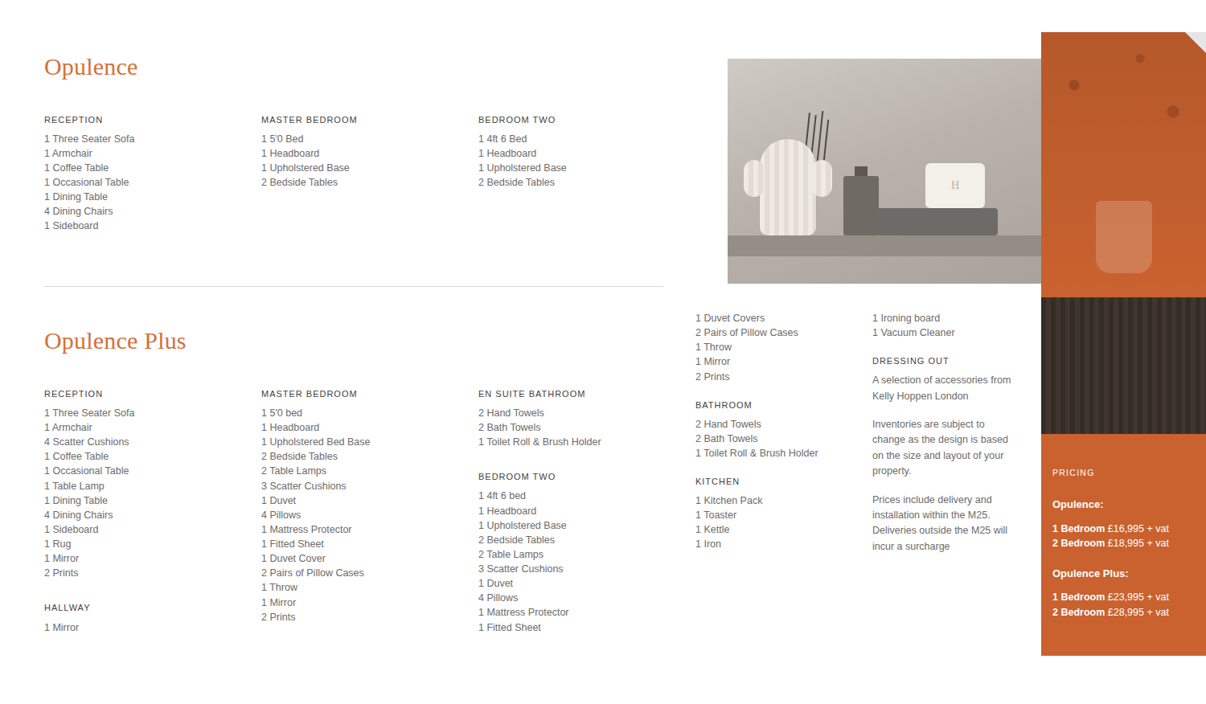Opulence
Reception
1 Three Seater Sofa
1 Armchair
1 Coffee Table
1 Occasional Table
1 Dining Table
4 Dining Chairs
1 Sideboard
Master Bedroom
1 5'0 Bed
1 Headboard
1 Upholstered Base
2 Bedside Tables
Bedroom Two
1 4ft 6 Bed
1 Headboard
1 Upholstered Base
2 Bedside Tables
Opulence Plus
Reception
1 Three Seater Sofa
1 Armchair
4 Scatter Cushions
1 Coffee Table
1 Occasional Table
1 Table Lamp
1 Dining Table
4 Dining Chairs
1 Sideboard
1 Rug
1 Mirror
2 Prints
Hallway
1 Mirror
Master Bedroom
1 5'0 bed
1 Headboard
1 Upholstered Bed Base
2 Bedside Tables
2 Table Lamps
3 Scatter Cushions
1 Duvet
4 Pillows
1 Mattress Protector
1 Fitted Sheet
1 Duvet Cover
2 Pairs of Pillow Cases
1 Throw
1 Mirror
2 Prints
En Suite Bathroom
2 Hand Towels
2 Bath Towels
1 Toilet Roll & Brush Holder
Bedroom Two
1 4ft 6 bed
1 Headboard
1 Upholstered Base
2 Bedside Tables
2 Table Lamps
3 Scatter Cushions
1 Duvet
4 Pillows
1 Mattress Protector
1 Fitted Sheet
1 Duvet Covers
2 Pairs of Pillow Cases
1 Throw
1 Mirror
2 Prints
Bathroom
2 Hand Towels
2 Bath Towels
1 Toilet Roll & Brush Holder
Kitchen
1 Kitchen Pack
1 Toaster
1 Kettle
1 Iron
1 Ironing board
1 Vacuum Cleaner
Dressing Out
A selection of accessories from Kelly Hoppen London
Inventories are subject to change as the design is based on the size and layout of your property.
Prices include delivery and installation within the M25. Deliveries outside the M25 will incur a surcharge
Pricing
Opulence:
1 Bedroom £16,995 + vat
2 Bedroom £18,995 + vat
Opulence Plus:
1 Bedroom £23,995 + vat
2 Bedroom £28,995 + vat